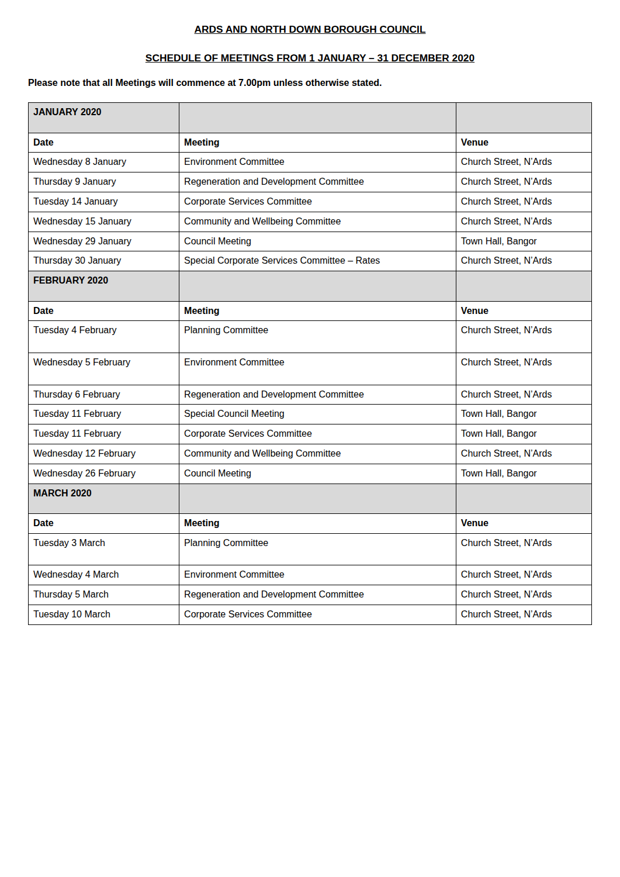ARDS AND NORTH DOWN BOROUGH COUNCIL
SCHEDULE OF MEETINGS FROM 1 JANUARY – 31 DECEMBER 2020
Please note that all Meetings will commence at 7.00pm unless otherwise stated.
| JANUARY 2020 | | |
| Date | Meeting | Venue |
| Wednesday 8 January | Environment Committee | Church Street, N’Ards |
| Thursday 9 January | Regeneration and Development Committee | Church Street, N’Ards |
| Tuesday 14 January | Corporate Services Committee | Church Street, N’Ards |
| Wednesday 15 January | Community and Wellbeing Committee | Church Street, N’Ards |
| Wednesday 29 January | Council Meeting | Town Hall, Bangor |
| Thursday 30 January | Special Corporate Services Committee – Rates | Church Street, N’Ards |
| FEBRUARY 2020 | | |
| Date | Meeting | Venue |
| Tuesday 4 February | Planning Committee | Church Street, N’Ards |
| Wednesday 5 February | Environment Committee | Church Street, N’Ards |
| Thursday 6 February | Regeneration and Development Committee | Church Street, N’Ards |
| Tuesday 11 February | Special Council Meeting | Town Hall, Bangor |
| Tuesday 11 February | Corporate Services Committee | Town Hall, Bangor |
| Wednesday 12 February | Community and Wellbeing Committee | Church Street, N’Ards |
| Wednesday 26 February | Council Meeting | Town Hall, Bangor |
| MARCH 2020 | | |
| Date | Meeting | Venue |
| Tuesday 3 March | Planning Committee | Church Street, N’Ards |
| Wednesday 4 March | Environment Committee | Church Street, N’Ards |
| Thursday 5 March | Regeneration and Development Committee | Church Street, N’Ards |
| Tuesday 10 March | Corporate Services Committee | Church Street, N’Ards |